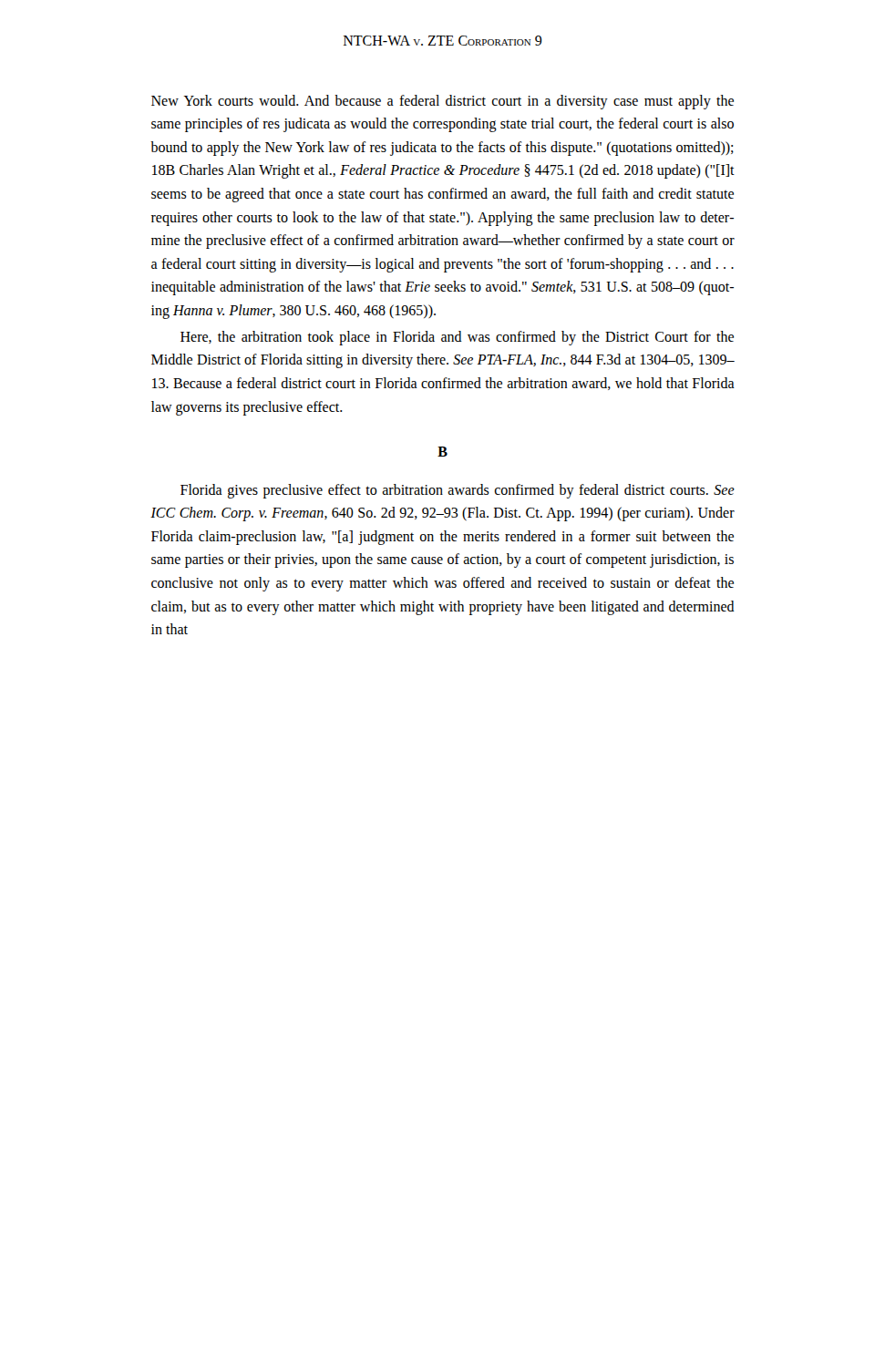NTCH-WA v. ZTE Corporation 9
New York courts would. And because a federal district court in a diversity case must apply the same principles of res judicata as would the corresponding state trial court, the federal court is also bound to apply the New York law of res judicata to the facts of this dispute." (quotations omitted)); 18B Charles Alan Wright et al., Federal Practice & Procedure § 4475.1 (2d ed. 2018 update) ("[I]t seems to be agreed that once a state court has confirmed an award, the full faith and credit statute requires other courts to look to the law of that state."). Applying the same preclusion law to determine the preclusive effect of a confirmed arbitration award—whether confirmed by a state court or a federal court sitting in diversity—is logical and prevents "the sort of 'forum-shopping . . . and . . . inequitable administration of the laws' that Erie seeks to avoid." Semtek, 531 U.S. at 508–09 (quoting Hanna v. Plumer, 380 U.S. 460, 468 (1965)).
Here, the arbitration took place in Florida and was confirmed by the District Court for the Middle District of Florida sitting in diversity there. See PTA-FLA, Inc., 844 F.3d at 1304–05, 1309–13. Because a federal district court in Florida confirmed the arbitration award, we hold that Florida law governs its preclusive effect.
B
Florida gives preclusive effect to arbitration awards confirmed by federal district courts. See ICC Chem. Corp. v. Freeman, 640 So. 2d 92, 92–93 (Fla. Dist. Ct. App. 1994) (per curiam). Under Florida claim-preclusion law, "[a] judgment on the merits rendered in a former suit between the same parties or their privies, upon the same cause of action, by a court of competent jurisdiction, is conclusive not only as to every matter which was offered and received to sustain or defeat the claim, but as to every other matter which might with propriety have been litigated and determined in that